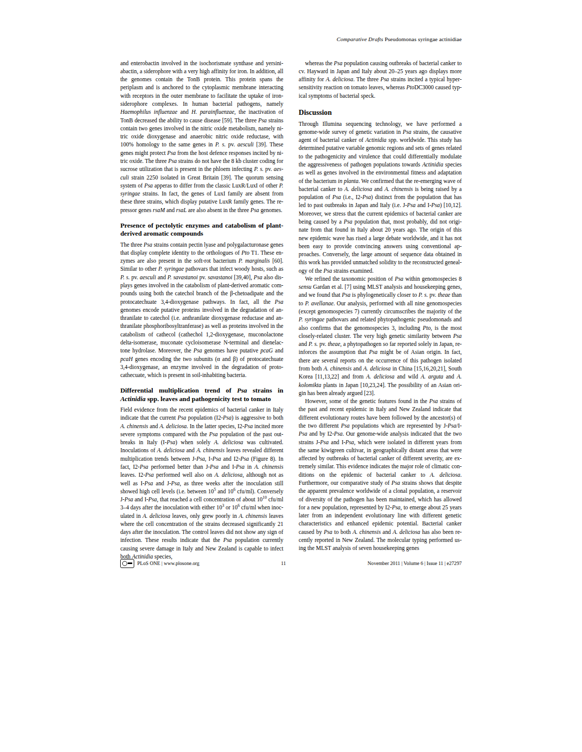Comparative Drafts Pseudomonas syringae actinidiae
and enterobactin involved in the isochorismate synthase and yersiniabactin, a siderophore with a very high affinity for iron. In addition, all the genomes contain the TonB protein. This protein spans the periplasm and is anchored to the cytoplasmic membrane interacting with receptors in the outer membrane to facilitate the uptake of iron-siderophore complexes. In human bacterial pathogens, namely Haemophilus influenzae and H. parainfluenzae, the inactivation of TonB decreased the ability to cause disease [59]. The three Psa strains contain two genes involved in the nitric oxide metabolism, namely nitric oxide dioxygenase and anaerobic nitric oxide reductase, with 100% homology to the same genes in P. s. pv. aesculi [39]. These genes might protect Psa from the host defence responses incited by nitric oxide. The three Psa strains do not have the 8 kb cluster coding for sucrose utilization that is present in the phloem infecting P. s. pv. aesculi strain 2250 isolated in Great Britain [39]. The quorum sensing system of Psa apperas to differ from the classic LuxR/LuxI of other P. syringae strains. In fact, the genes of LuxI family are absent from these three strains, which display putative LuxR family genes. The repressor genes rsaM and rsaL are also absent in the three Psa genomes.
Presence of pectolytic enzymes and catabolism of plant-derived aromatic compounds
The three Psa strains contain pectin lyase and polygalacturonase genes that display complete identity to the orthologues of Pto T1. These enzymes are also present in the soft-rot bacterium P. marginalis [60]. Similar to other P. syringae pathovars that infect woody hosts, such as P. s. pv. aesculi and P. savastanoi pv. savastanoi [39,40], Psa also displays genes involved in the catabolism of plant-derived aromatic compounds using both the catechol branch of the β-chetoadipate and the protocatechuate 3,4-dioxygenase pathways. In fact, all the Psa genomes encode putative proteins involved in the degradation of anthranilate to catechol (i.e. anthranilate dioxygenase reductase and anthranilate phosphoribosyltranferase) as well as proteins involved in the catabolism of cathecol (cathechol 1,2-dioxygenase, muconolactone delta-isomerase, muconate cycloisomerase N-terminal and dienelactone hydrolase. Moreover, the Psa genomes have putative pcaG and pcaH genes encoding the two subunits (α and β) of protocatechuate 3,4-dioxygenase, an enzyme involved in the degradation of protocathecuate, which is present in soil-inhabiting bacteria.
Differential multiplication trend of Psa strains in Actinidia spp. leaves and pathogenicity test to tomato
Field evidence from the recent epidemics of bacterial canker in Italy indicate that the current Psa population (I2-Psa) is aggressive to both A. chinensis and A. deliciosa. In the latter species, I2-Psa incited more severe symptoms compared with the Psa population of the past outbreaks in Italy (I-Psa) when solely A. deliciosa was cultivated. Inoculations of A. deliciosa and A. chinensis leaves revealed different multiplication trends between J-Psa, I-Psa and I2-Psa (Figure 8). In fact, I2-Psa performed better than J-Psa and I-Psa in A. chinensis leaves. I2-Psa performed well also on A. deliciosa, although not as well as I-Psa and J-Psa, as three weeks after the inoculation still showed high cell levels (i.e. between 105 and 106 cfu/ml). Conversely J-Psa and I-Psa, that reached a cell concentration of about 1010 cfu/ml 3–4 days after the inoculation with either 103 or 106 cfu/ml when inoculated in A. deliciosa leaves, only grew poorly in A. chinensis leaves where the cell concentration of the strains decreased significantly 21 days after the inoculation. The control leaves did not show any sign of infection. These results indicate that the Psa population currently causing severe damage in Italy and New Zealand is capable to infect both Actinidia species,
whereas the Psa population causing outbreaks of bacterial canker to cv. Hayward in Japan and Italy about 20–25 years ago displays more affinity for A. deliciosa. The three Psa strains incited a typical hypersensitivity reaction on tomato leaves, whereas Pto DC3000 caused typical symptoms of bacterial speck.
Discussion
Through Illumina sequencing technology, we have performed a genome-wide survey of genetic variation in Psa strains, the causative agent of bacterial canker of Actinidia spp. worldwide. This study has determined putative variable genomic regions and sets of genes related to the pathogenicity and virulence that could differentially modulate the aggressiveness of pathogen populations towards Actinidia species as well as genes involved in the environmental fitness and adaptation of the bacterium in planta. We confirmed that the re-emerging wave of bacterial canker to A. deliciosa and A. chinensis is being raised by a population of Psa (i.e., I2-Psa) distinct from the population that has led to past outbreaks in Japan and Italy (i.e. J-Psa and I-Psa) [10,12]. Moreover, we stress that the current epidemics of bacterial canker are being caused by a Psa population that, most probably, did not originate from that found in Italy about 20 years ago. The origin of this new epidemic wave has rised a large debate worldwide, and it has not been easy to provide convincing answers using conventional approaches. Conversely, the large amount of sequence data obtained in this work has provided unmatched solidity to the reconstructed genealogy of the Psa strains examined.
We refined the taxonomic position of Psa within genomospecies 8 sensu Gardan et al. [7] using MLST analysis and housekeeping genes, and we found that Psa is phylogenetically closer to P. s. pv. theae than to P. avellanae. Our analysis, performed with all nine genomospecies (except genomospecies 7) currently circumscribes the majority of the P. syringae pathovars and related phytopathogenic pseudomonads and also confirms that the genomospecies 3, including Pto, is the most closely-related cluster. The very high genetic similarity between Psa and P. s. pv. theae, a phytopathogen so far reported solely in Japan, reinforces the assumption that Psa might be of Asian origin. In fact, there are several reports on the occurrence of this pathogen isolated from both A. chinensis and A. deliciosa in China [15,16,20,21], South Korea [11,13,22] and from A. deliciosa and wild A. arguta and A. kolomikta plants in Japan [10,23,24]. The possibility of an Asian origin has been already argued [23].
However, some of the genetic features found in the Psa strains of the past and recent epidemic in Italy and New Zealand indicate that different evolutionary routes have been followed by the ancestor(s) of the two different Psa populations which are represented by J-Psa/I-Psa and by I2-Psa. Our genome-wide analysis indicated that the two strains J-Psa and I-Psa, which were isolated in different years from the same kiwigreen cultivar, in geographically distant areas that were affected by outbreaks of bacterial canker of different severity, are extremely similar. This evidence indicates the major role of climatic conditions on the epidemic of bacterial canker to A. deliciosa. Furthermore, our comparative study of Psa strains shows that despite the apparent prevalence worldwide of a clonal population, a reservoir of diversity of the pathogen has been maintained, which has allowed for a new population, represented by I2-Psa, to emerge about 25 years later from an independent evolutionary line with different genetic characteristics and enhanced epidemic potential. Bacterial canker caused by Psa to both A. chinensis and A. deliciosa has also been recently reported in New Zealand. The molecular typing performed using the MLST analysis of seven housekeeping genes
PLoS ONE | www.plosone.org
11
November 2011 | Volume 6 | Issue 11 | e27297